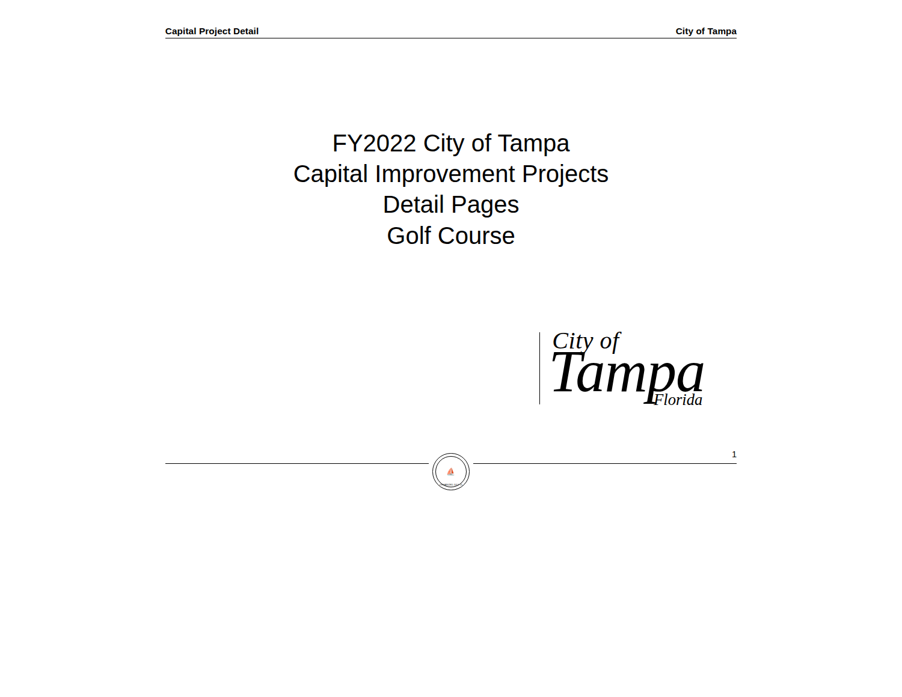Capital Project Detail
City of Tampa
FY2022 City of Tampa Capital Improvement Projects Detail Pages Golf Course
City of Tampa Florida
⛵ Organized July 15
1